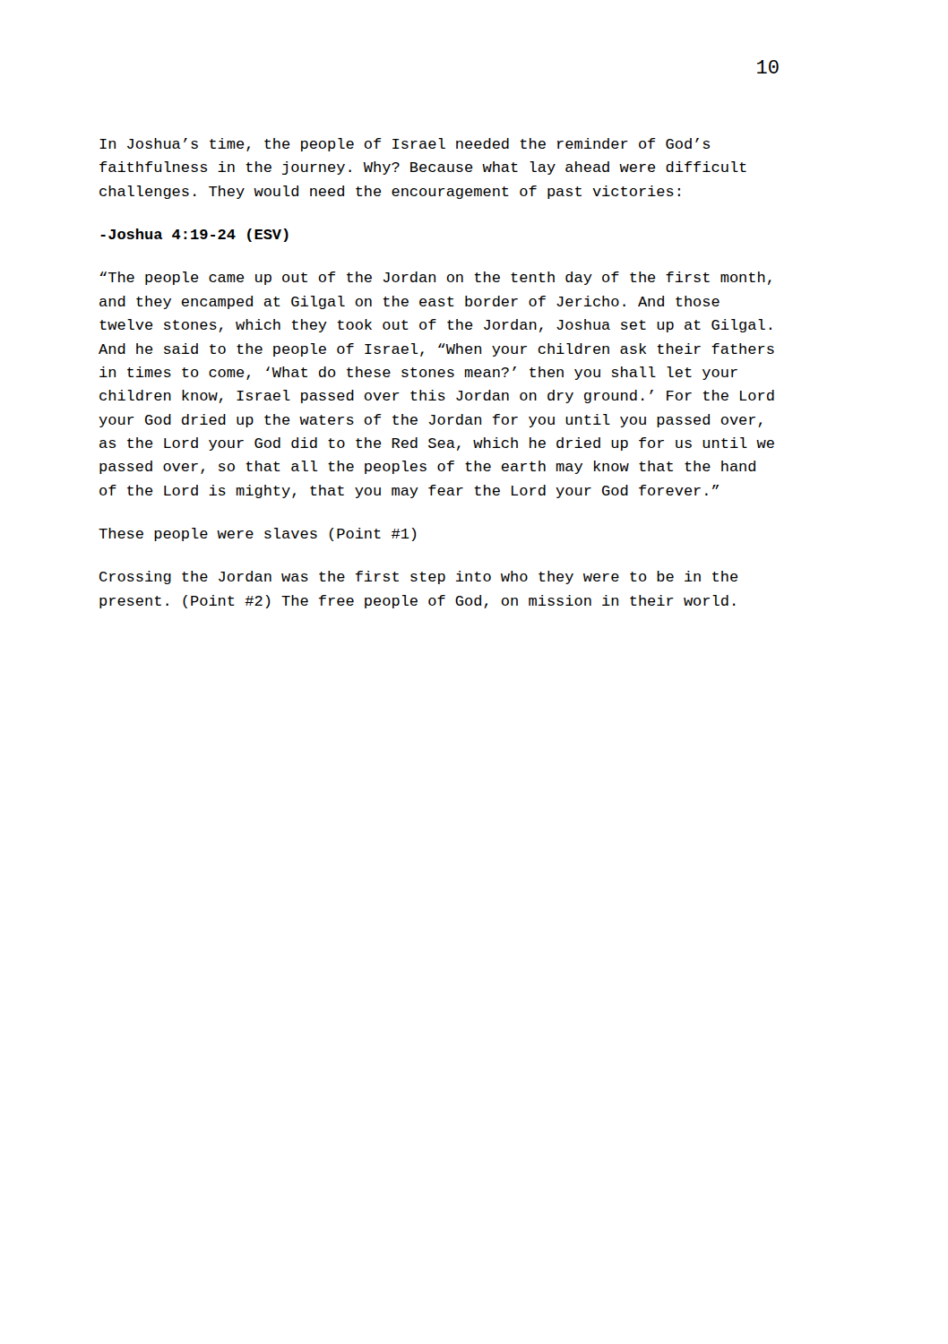10
In Joshua’s time, the people of Israel needed the reminder of God’s faithfulness in the journey. Why? Because what lay ahead were difficult challenges. They would need the encouragement of past victories:
-Joshua 4:19-24 (ESV)
“The people came up out of the Jordan on the tenth day of the first month, and they encamped at Gilgal on the east border of Jericho. And those twelve stones, which they took out of the Jordan, Joshua set up at Gilgal. And he said to the people of Israel, “When your children ask their fathers in times to come, ‘What do these stones mean?’ then you shall let your children know, Israel passed over this Jordan on dry ground.’ For the Lord your God dried up the waters of the Jordan for you until you passed over, as the Lord your God did to the Red Sea, which he dried up for us until we passed over, so that all the peoples of the earth may know that the hand of the Lord is mighty, that you may fear the Lord your God forever.”
These people were slaves (Point #1)
Crossing the Jordan was the first step into who they were to be in the present. (Point #2) The free people of God, on mission in their world.